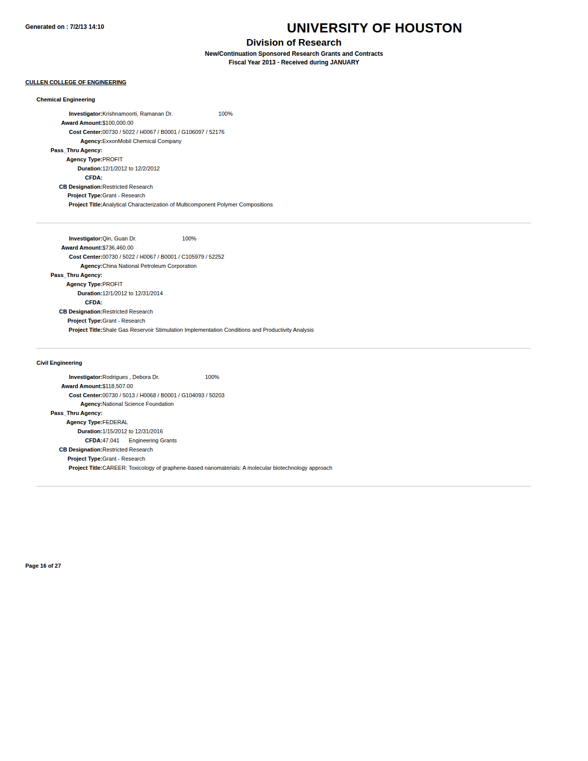Generated on : 7/2/13 14:10
UNIVERSITY OF HOUSTON
Division of Research
New/Continuation Sponsored Research Grants and Contracts
Fiscal Year 2013 - Received during JANUARY
CULLEN COLLEGE OF ENGINEERING
Chemical Engineering
| Investigator: | Krishnamoorti, Ramanan Dr. 100% |
| Award Amount: | $100,000.00 |
| Cost Center: | 00730 / 5022 / H0067 / B0001 / G106097 / 52176 |
| Agency: | ExxonMobil Chemical Company |
| Pass_Thru Agency: | |
| Agency Type: | PROFIT |
| Duration: | 12/1/2012 to 12/2/2012 |
| CFDA: | |
| CB Designation: | Restricted Research |
| Project Type: | Grant - Research |
| Project Title: | Analytical Characterization of Multicomponent Polymer Compositions |
| Investigator: | Qin, Guan Dr. 100% |
| Award Amount: | $736,460.00 |
| Cost Center: | 00730 / 5022 / H0067 / B0001 / C105979 / 52252 |
| Agency: | China National Petroleum Corporation |
| Pass_Thru Agency: | |
| Agency Type: | PROFIT |
| Duration: | 12/1/2012 to 12/31/2014 |
| CFDA: | |
| CB Designation: | Restricted Research |
| Project Type: | Grant - Research |
| Project Title: | Shale Gas Reservoir Stimulation Implementation Conditions and Productivity Analysis |
Civil Engineering
| Investigator: | Rodrigues , Debora Dr. 100% |
| Award Amount: | $118,507.00 |
| Cost Center: | 00730 / 5013 / H0068 / B0001 / G104093 / 50203 |
| Agency: | National Science Foundation |
| Pass_Thru Agency: | |
| Agency Type: | FEDERAL |
| Duration: | 1/15/2012 to 12/31/2016 |
| CFDA: | 47.041 Engineering Grants |
| CB Designation: | Restricted Research |
| Project Type: | Grant - Research |
| Project Title: | CAREER: Toxicology of graphene-based nanomaterials: A molecular biotechnology approach |
Page 16 of 27